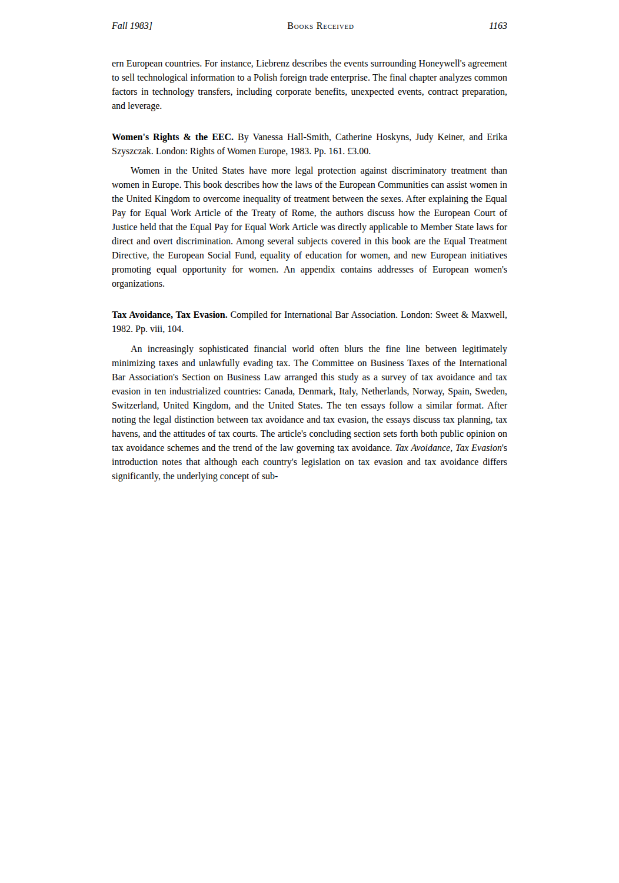Fall 1983] Books Received 1163
ern European countries. For instance, Liebrenz describes the events surrounding Honeywell's agreement to sell technological information to a Polish foreign trade enterprise. The final chapter analyzes common factors in technology transfers, including corporate benefits, unexpected events, contract preparation, and leverage.
Women's Rights & the EEC. By Vanessa Hall-Smith, Catherine Hoskyns, Judy Keiner, and Erika Szyszczak. London: Rights of Women Europe, 1983. Pp. 161. £3.00.
Women in the United States have more legal protection against discriminatory treatment than women in Europe. This book describes how the laws of the European Communities can assist women in the United Kingdom to overcome inequality of treatment between the sexes. After explaining the Equal Pay for Equal Work Article of the Treaty of Rome, the authors discuss how the European Court of Justice held that the Equal Pay for Equal Work Article was directly applicable to Member State laws for direct and overt discrimination. Among several subjects covered in this book are the Equal Treatment Directive, the European Social Fund, equality of education for women, and new European initiatives promoting equal opportunity for women. An appendix contains addresses of European women's organizations.
Tax Avoidance, Tax Evasion. Compiled for International Bar Association. London: Sweet & Maxwell, 1982. Pp. viii, 104.
An increasingly sophisticated financial world often blurs the fine line between legitimately minimizing taxes and unlawfully evading tax. The Committee on Business Taxes of the International Bar Association's Section on Business Law arranged this study as a survey of tax avoidance and tax evasion in ten industrialized countries: Canada, Denmark, Italy, Netherlands, Norway, Spain, Sweden, Switzerland, United Kingdom, and the United States. The ten essays follow a similar format. After noting the legal distinction between tax avoidance and tax evasion, the essays discuss tax planning, tax havens, and the attitudes of tax courts. The article's concluding section sets forth both public opinion on tax avoidance schemes and the trend of the law governing tax avoidance. Tax Avoidance, Tax Evasion's introduction notes that although each country's legislation on tax evasion and tax avoidance differs significantly, the underlying concept of sub-